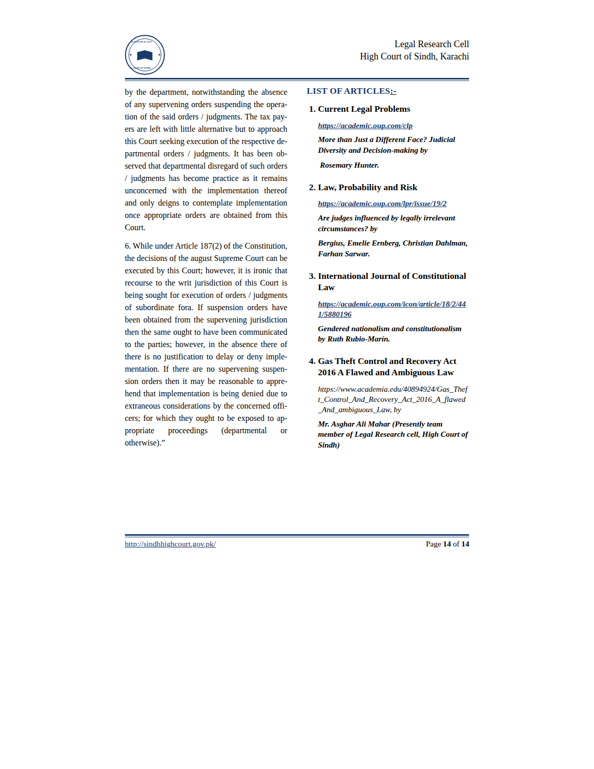LEGAL RESEARCH CELL
★
★
HIGH COURT OF SINDH
Legal Research Cell
High Court of Sindh, Karachi
by the department, notwithstanding the absence of any supervening orders suspending the operation of the said orders / judgments. The tax payers are left with little alternative but to approach this Court seeking execution of the respective departmental orders / judgments. It has been observed that departmental disregard of such orders / judgments has become practice as it remains unconcerned with the implementation thereof and only deigns to contemplate implementation once appropriate orders are obtained from this Court.
6. While under Article 187(2) of the Constitution, the decisions of the august Supreme Court can be executed by this Court; however, it is ironic that recourse to the writ jurisdiction of this Court is being sought for execution of orders / judgments of subordinate fora. If suspension orders have been obtained from the supervening jurisdiction then the same ought to have been communicated to the parties; however, in the absence there of there is no justification to delay or deny implementation. If there are no supervening suspension orders then it may be reasonable to apprehend that implementation is being denied due to extraneous considerations by the concerned officers; for which they ought to be exposed to appropriate proceedings (departmental or otherwise).”
LIST OF ARTICLES:-
Current Legal Problems
https://academic.oup.com/clp
More than Just a Different Face? Judicial Diversity and Decision-making by
Rosemary Hunter.
Law, Probability and Risk
https://academic.oup.com/lpr/issue/19/2
Are judges influenced by legally irrelevant circumstances? by
Bergius, Emelie Ernberg, Christian Dahlman, Farhan Sarwar.
International Journal of Constitutional Law
https://academic.oup.com/icon/article/18/2/441/5880196
Gendered nationalism and constitutionalism by Ruth Rubio-Marín.
Gas Theft Control and Recovery Act 2016 A Flawed and Ambiguous Law
https://www.academia.edu/40894924/Gas_Theft_Control_And_Recovery_Act_2016_A_flawed_And_ambiguous_Law, by
Mr. Asghar Ali Mahar (Presently team member of Legal Research cell, High Court of Sindh)
http://sindhhighcourt.gov.pk/ Page 14 of 14